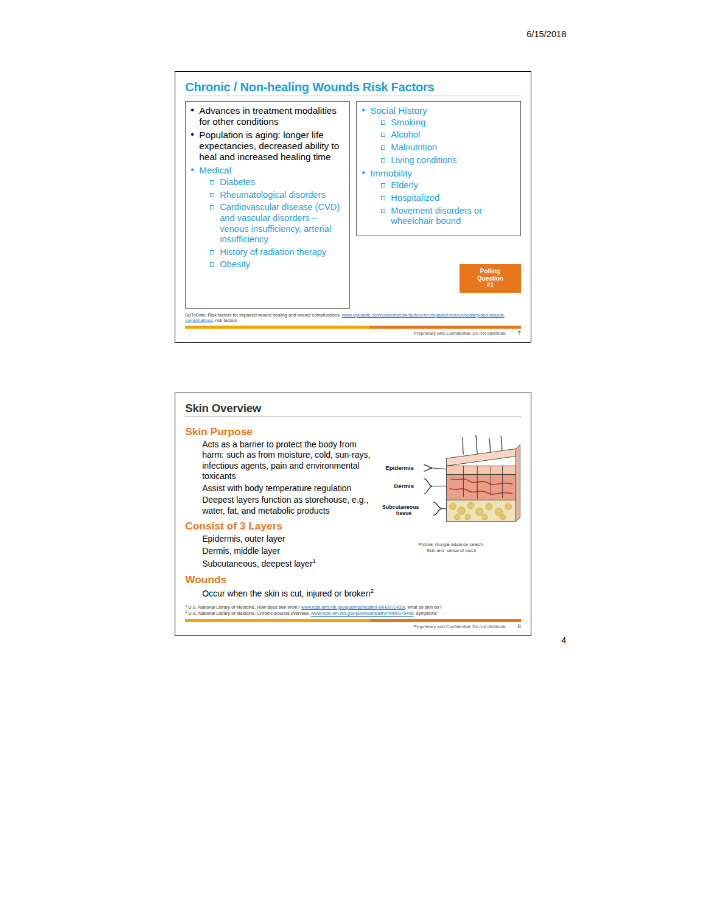6/15/2018
Chronic / Non-healing Wounds Risk Factors
Advances in treatment modalities for other conditions
Population is aging: longer life expectancies, decreased ability to heal and increased healing time
Medical
Diabetes
Rheumatological disorders
Cardiovascular disease (CVD) and vascular disorders – venous insufficiency, arterial insufficiency
History of radiation therapy
Obesity
Social History
Smoking
Alcohol
Malnutrition
Living conditions
Immobility
Elderly
Hospitalized
Movement disorders or wheelchair bound
Polling
Question
#1
UpToDate: Risk factors for impaired wound healing and wound complications, www.uptodate.com/contents/risk-factors-for-impaired-wound-healing-and-wound-complications, risk factors
Proprietary and Confidential. Do not distribute. 7
Skin Overview
Skin Purpose
Acts as a barrier to protect the body from harm: such as from moisture, cold, sun-rays, infectious agents, pain and environmental toxicants
Assist with body temperature regulation
Deepest layers function as storehouse, e.g., water, fat, and metabolic products
Consist of 3 Layers
Epidermis, outer layer
Dermis, middle layer
Subcutaneous, deepest layer1
Wounds
Occur when the skin is cut, injured or broken2
Epidermis Dermis Subcutaneous tissue
Picture: Google advance search,
Skin and sense of touch
1 U.S. National Library of Medicine, How does skin work? www.ncbi.nlm.nih.gov/pubmedhealth/PMH0072439/, what do skin do?
2 U.S. National Library of Medicine, Chronic wounds overview, www.ncbi.nlm.nih.gov/pubmedhealth/PMH0079406, symptoms
Proprietary and Confidential. Do not distribute. 8
4